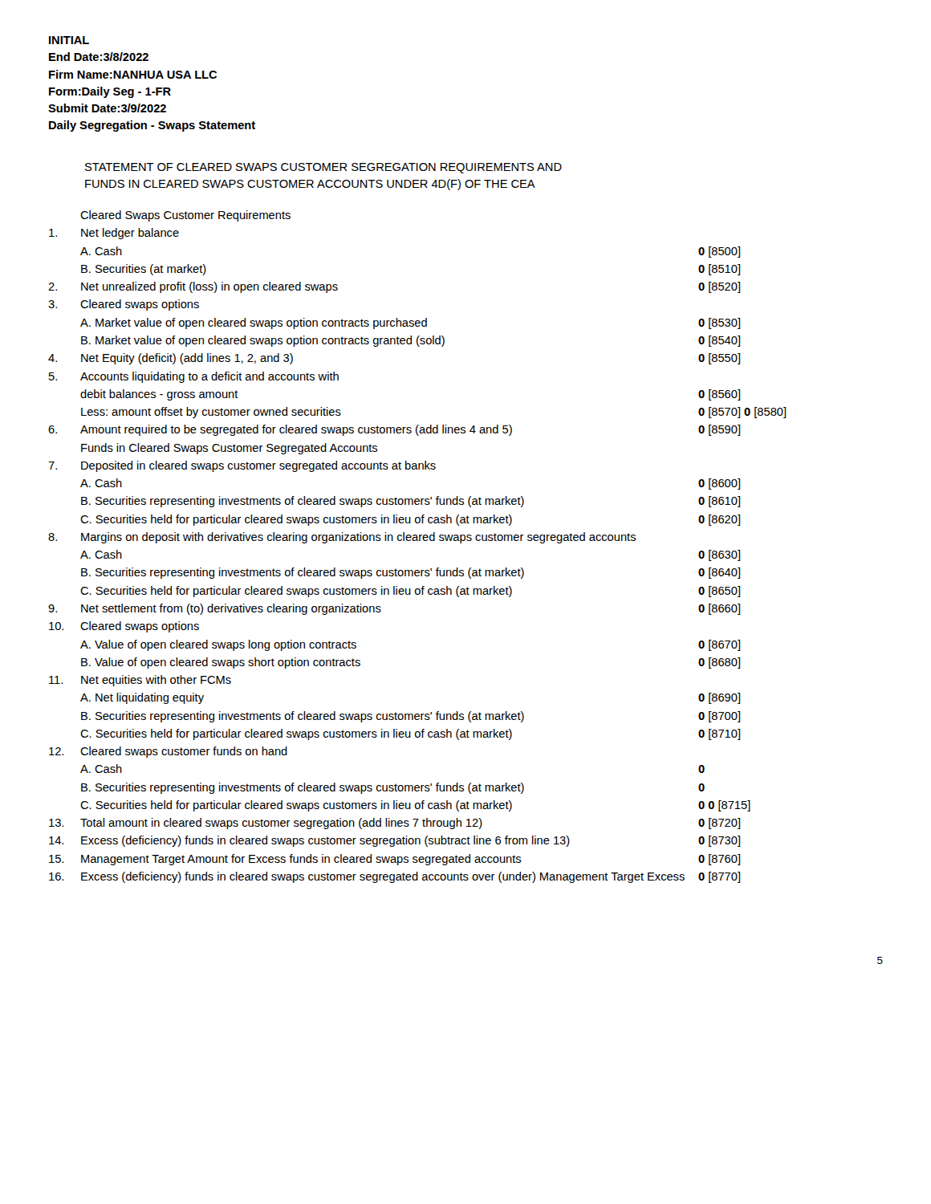INITIAL
End Date:3/8/2022
Firm Name:NANHUA USA LLC
Form:Daily Seg - 1-FR
Submit Date:3/9/2022
Daily Segregation - Swaps Statement
STATEMENT OF CLEARED SWAPS CUSTOMER SEGREGATION REQUIREMENTS AND
FUNDS IN CLEARED SWAPS CUSTOMER ACCOUNTS UNDER 4D(F) OF THE CEA
| | Cleared Swaps Customer Requirements | |
| 1. | Net ledger balance | |
| | A. Cash | 0 [8500] |
| | B. Securities (at market) | 0 [8510] |
| 2. | Net unrealized profit (loss) in open cleared swaps | 0 [8520] |
| 3. | Cleared swaps options | |
| | A. Market value of open cleared swaps option contracts purchased | 0 [8530] |
| | B. Market value of open cleared swaps option contracts granted (sold) | 0 [8540] |
| 4. | Net Equity (deficit) (add lines 1, 2, and 3) | 0 [8550] |
| 5. | Accounts liquidating to a deficit and accounts with | |
| | debit balances - gross amount | 0 [8560] |
| | Less: amount offset by customer owned securities | 0 [8570] 0 [8580] |
| 6. | Amount required to be segregated for cleared swaps customers (add lines 4 and 5) | 0 [8590] |
| | Funds in Cleared Swaps Customer Segregated Accounts | |
| 7. | Deposited in cleared swaps customer segregated accounts at banks | |
| | A. Cash | 0 [8600] |
| | B. Securities representing investments of cleared swaps customers' funds (at market) | 0 [8610] |
| | C. Securities held for particular cleared swaps customers in lieu of cash (at market) | 0 [8620] |
| 8. | Margins on deposit with derivatives clearing organizations in cleared swaps customer segregated accounts | |
| | A. Cash | 0 [8630] |
| | B. Securities representing investments of cleared swaps customers' funds (at market) | 0 [8640] |
| | C. Securities held for particular cleared swaps customers in lieu of cash (at market) | 0 [8650] |
| 9. | Net settlement from (to) derivatives clearing organizations | 0 [8660] |
| 10. | Cleared swaps options | |
| | A. Value of open cleared swaps long option contracts | 0 [8670] |
| | B. Value of open cleared swaps short option contracts | 0 [8680] |
| 11. | Net equities with other FCMs | |
| | A. Net liquidating equity | 0 [8690] |
| | B. Securities representing investments of cleared swaps customers' funds (at market) | 0 [8700] |
| | C. Securities held for particular cleared swaps customers in lieu of cash (at market) | 0 [8710] |
| 12. | Cleared swaps customer funds on hand | |
| | A. Cash | 0 |
| | B. Securities representing investments of cleared swaps customers' funds (at market) | 0 |
| | C. Securities held for particular cleared swaps customers in lieu of cash (at market) | 0 0 [8715] |
| 13. | Total amount in cleared swaps customer segregation (add lines 7 through 12) | 0 [8720] |
| 14. | Excess (deficiency) funds in cleared swaps customer segregation (subtract line 6 from line 13) | 0 [8730] |
| 15. | Management Target Amount for Excess funds in cleared swaps segregated accounts | 0 [8760] |
| 16. | Excess (deficiency) funds in cleared swaps customer segregated accounts over (under) Management Target Excess | 0 [8770] |
5